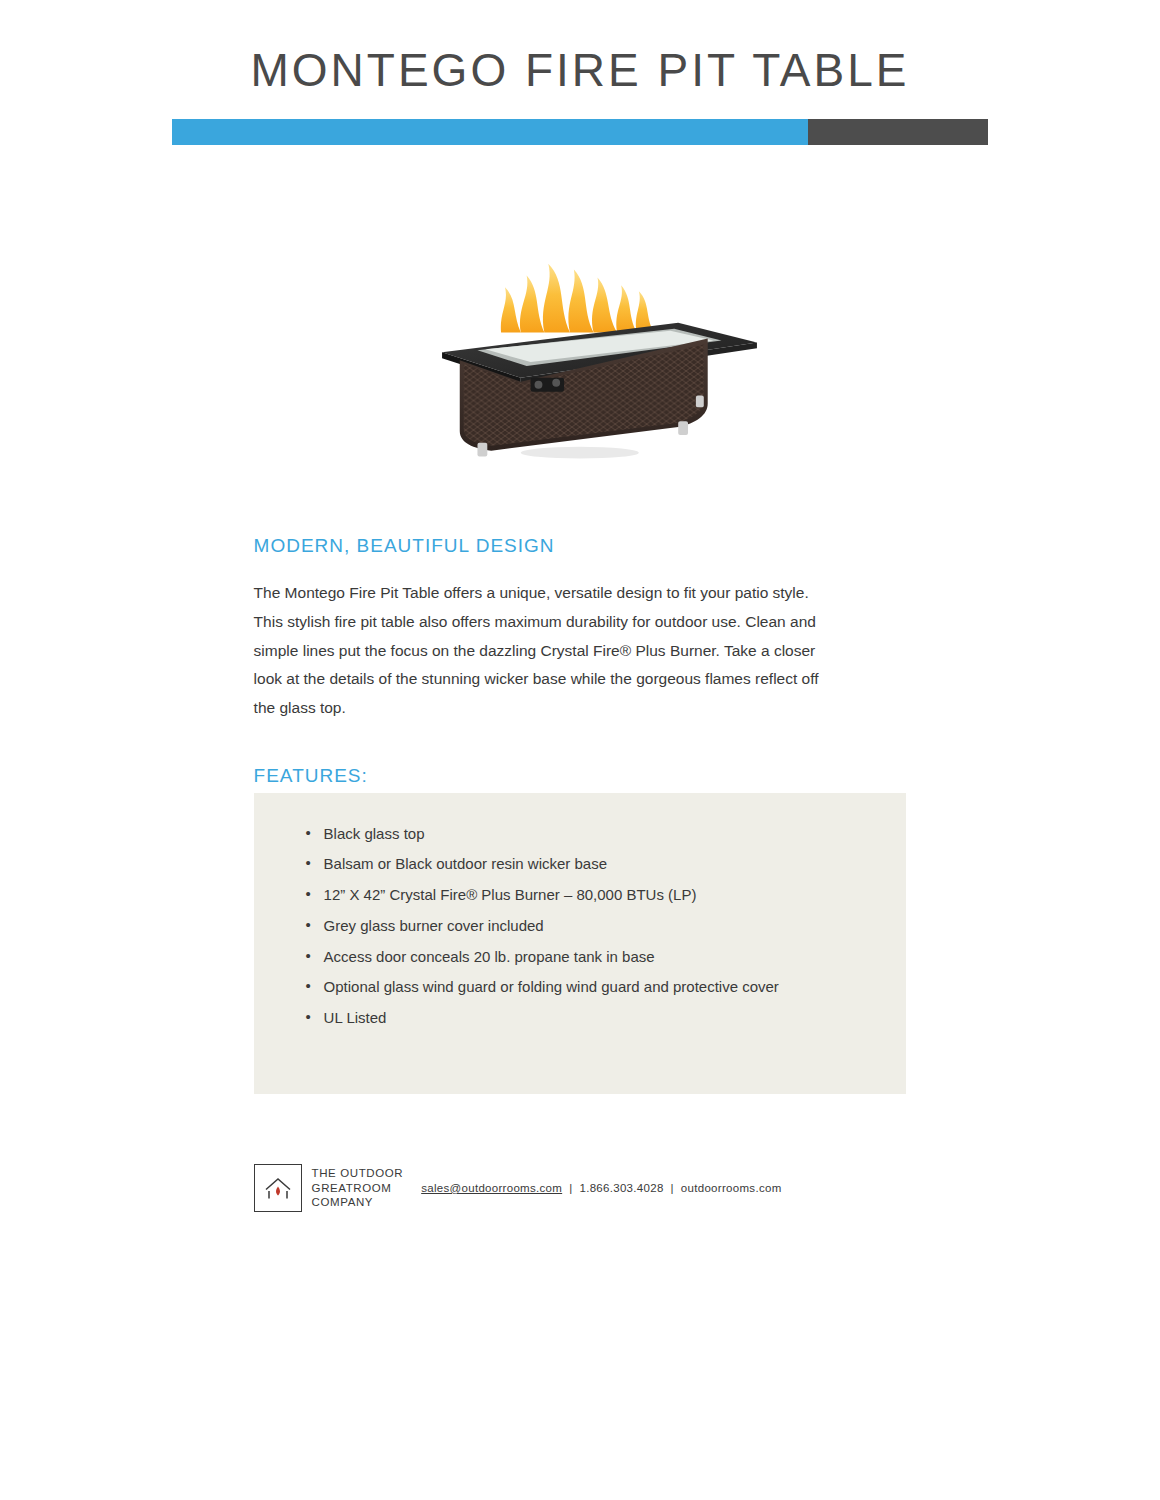MONTEGO FIRE PIT TABLE
MODERN, BEAUTIFUL DESIGN
The Montego Fire Pit Table offers a unique, versatile design to fit your patio style. This stylish fire pit table also offers maximum durability for outdoor use. Clean and simple lines put the focus on the dazzling Crystal Fire® Plus Burner. Take a closer look at the details of the stunning wicker base while the gorgeous flames reflect off the glass top.
FEATURES:
Black glass top
Balsam or Black outdoor resin wicker base
12” X 42” Crystal Fire® Plus Burner – 80,000 BTUs (LP)
Grey glass burner cover included
Access door conceals 20 lb. propane tank in base
Optional glass wind guard or folding wind guard and protective cover
UL Listed
THE OUTDOOR
GREATROOM
COMPANY
sales@outdoorrooms.com | 1.866.303.4028 | outdoorrooms.com